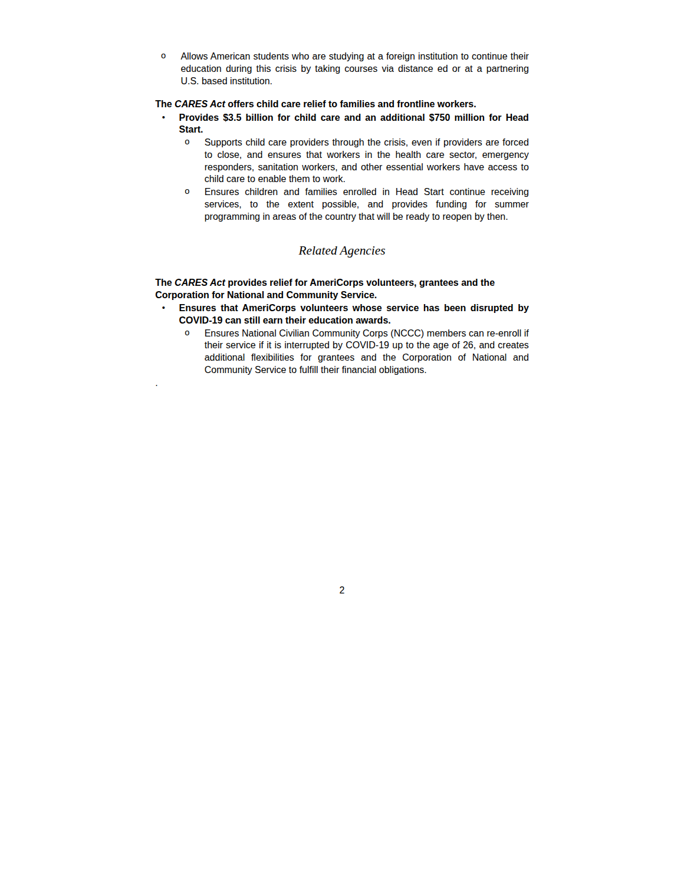o Allows American students who are studying at a foreign institution to continue their education during this crisis by taking courses via distance ed or at a partnering U.S. based institution.
The CARES Act offers child care relief to families and frontline workers.
• Provides $3.5 billion for child care and an additional $750 million for Head Start.
o Supports child care providers through the crisis, even if providers are forced to close, and ensures that workers in the health care sector, emergency responders, sanitation workers, and other essential workers have access to child care to enable them to work.
o Ensures children and families enrolled in Head Start continue receiving services, to the extent possible, and provides funding for summer programming in areas of the country that will be ready to reopen by then.
Related Agencies
The CARES Act provides relief for AmeriCorps volunteers, grantees and the Corporation for National and Community Service.
• Ensures that AmeriCorps volunteers whose service has been disrupted by COVID-19 can still earn their education awards.
o Ensures National Civilian Community Corps (NCCC) members can re-enroll if their service if it is interrupted by COVID-19 up to the age of 26, and creates additional flexibilities for grantees and the Corporation of National and Community Service to fulfill their financial obligations.
.
2